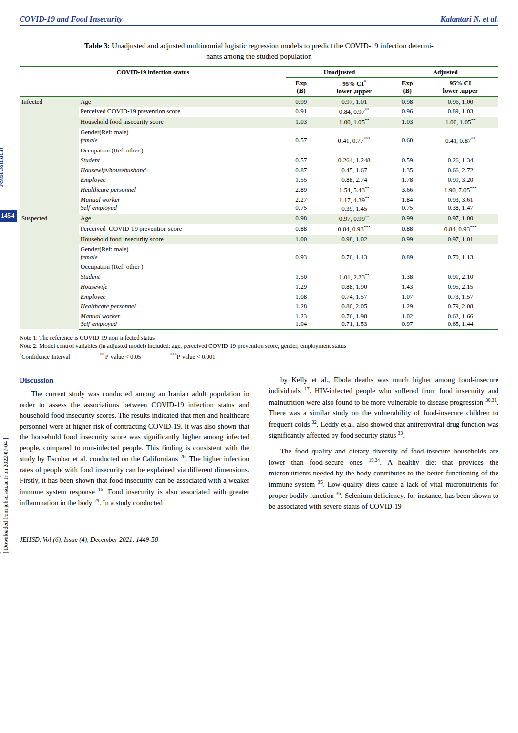[ DOI: 10.18502/jehsd.v6i4.8151 ]
[ Downloaded from jehsd.ssu.ac.ir on 2022-07-04 ]
Jehsd.ssu.ac.ir
1454
COVID-19 and Food Insecurity Kalantari N, et al.
Table 3: Unadjusted and adjusted multinomial logistic regression models to predict the COVID-19 infection determi-
nants among the studied population
| COVID-19 infection status | Unadjusted | Adjusted |
| --- | --- | --- |
| Exp (B) | 95% CI * lower ,upper | Exp (B) | 95% CI lower ,upper |
| Infected | Age | 0.99 | 0.97, 1.01 | 0.98 | 0.96, 1.00 |
| Perceived COVID-19 prevention score | 0.91 | 0.84, 0.97 ** | 0.96 | 0.89, 1.03 |
| Household food insecurity score | 1.03 | 1.00, 1.05 ** | 1.03 | 1.00, 1.05 ** |
| Gender(Ref: male) female | 0.57 | 0.41, 0.77 *** | 0.60 | 0.41, 0.87 ** |
| Occupation (Ref: other ) | | | | |
| Student | 0.57 | 0.264, 1.248 | 0.59 | 0.26, 1.34 |
| Housewife/househusband | 0.87 | 0.45, 1.67 | 1.35 | 0.66, 2.72 |
| Employee | 1.55 | 0.88, 2.74 | 1.78 | 0.99, 3.20 |
| Healthcare personnel | 2.89 | 1.54, 5.43 ** | 3.66 | 1.90, 7.05 *** |
| Manual worker Self-employed | 2.27 0.75 | 1.17, 4.39 ** 0.39, 1.45 | 1.84 0.75 | 0.93, 3.61 0.38, 1.47 |
| Suspected | Age | 0.98 | 0.97, 0.99 ** | 0.99 | 0.97, 1.00 |
| Perceived COVID-19 prevention score | 0.88 | 0.84, 0.93 *** | 0.88 | 0.84, 0.93 *** |
| Household food insecurity score | 1.00 | 0.98, 1.02 | 0.99 | 0.97, 1.01 |
| Gender(Ref: male) female | 0.93 | 0.76, 1.13 | 0.89 | 0.70, 1.13 |
| Occupation (Ref: other ) | | | | |
| Student | 1.50 | 1.01, 2.23 ** | 1.38 | 0.91, 2.10 |
| Housewife | 1.29 | 0.88, 1.90 | 1.43 | 0.95, 2.15 |
| Employee | 1.08 | 0.74, 1.57 | 1.07 | 0.73, 1.57 |
| Healthcare personnel | 1.28 | 0.80, 2.05 | 1.29 | 0.79, 2.08 |
| Manual worker Self-employed | 1.23 1.04 | 0.76, 1.98 0.71, 1.53 | 1.02 0.97 | 0.62, 1.66 0.65, 1.44 |
Note 1: The reference is COVID-19 non-infected status
Note 2: Model control variables (in adjusted model) included: age, perceived COVID-19 prevention score, gender, employment status
*Confidence Interval ** P-value < 0.05 ***P-value < 0.001
Discussion
The current study was conducted among an Iranian adult population in order to assess the associations between COVID-19 infection status and household food insecurity scores. The results indicated that men and healthcare personnel were at higher risk of contracting COVID-19. It was also shown that the household food insecurity score was significantly higher among infected people, compared to non-infected people. This finding is consistent with the study by Escobar et al. conducted on the Californians 26. The higher infection rates of people with food insecurity can be explained via different dimensions. Firstly, it has been shown that food insecurity can be associated with a weaker immune system response 16. Food insecurity is also associated with greater inflammation in the body 29. In a study conducted
by Kelly et al., Ebola deaths was much higher among food-insecure individuals 17. HIV-infected people who suffered from food insecurity and malnutrition were also found to be more vulnerable to disease progression 30,31. There was a similar study on the vulnerability of food-insecure children to frequent colds 32. Leddy et al. also showed that antiretroviral drug function was significantly affected by food security status 33.
The food quality and dietary diversity of food-insecure households are lower than food-secure ones 19,34. A healthy diet that provides the micronutrients needed by the body contributes to the better functioning of the immune system 35. Low-quality diets cause a lack of vital micronutrients for proper bodily function 36. Selenium deficiency, for instance, has been shown to be associated with severe status of COVID-19
JEHSD, Vol (6), Issue (4), December 2021, 1449-58